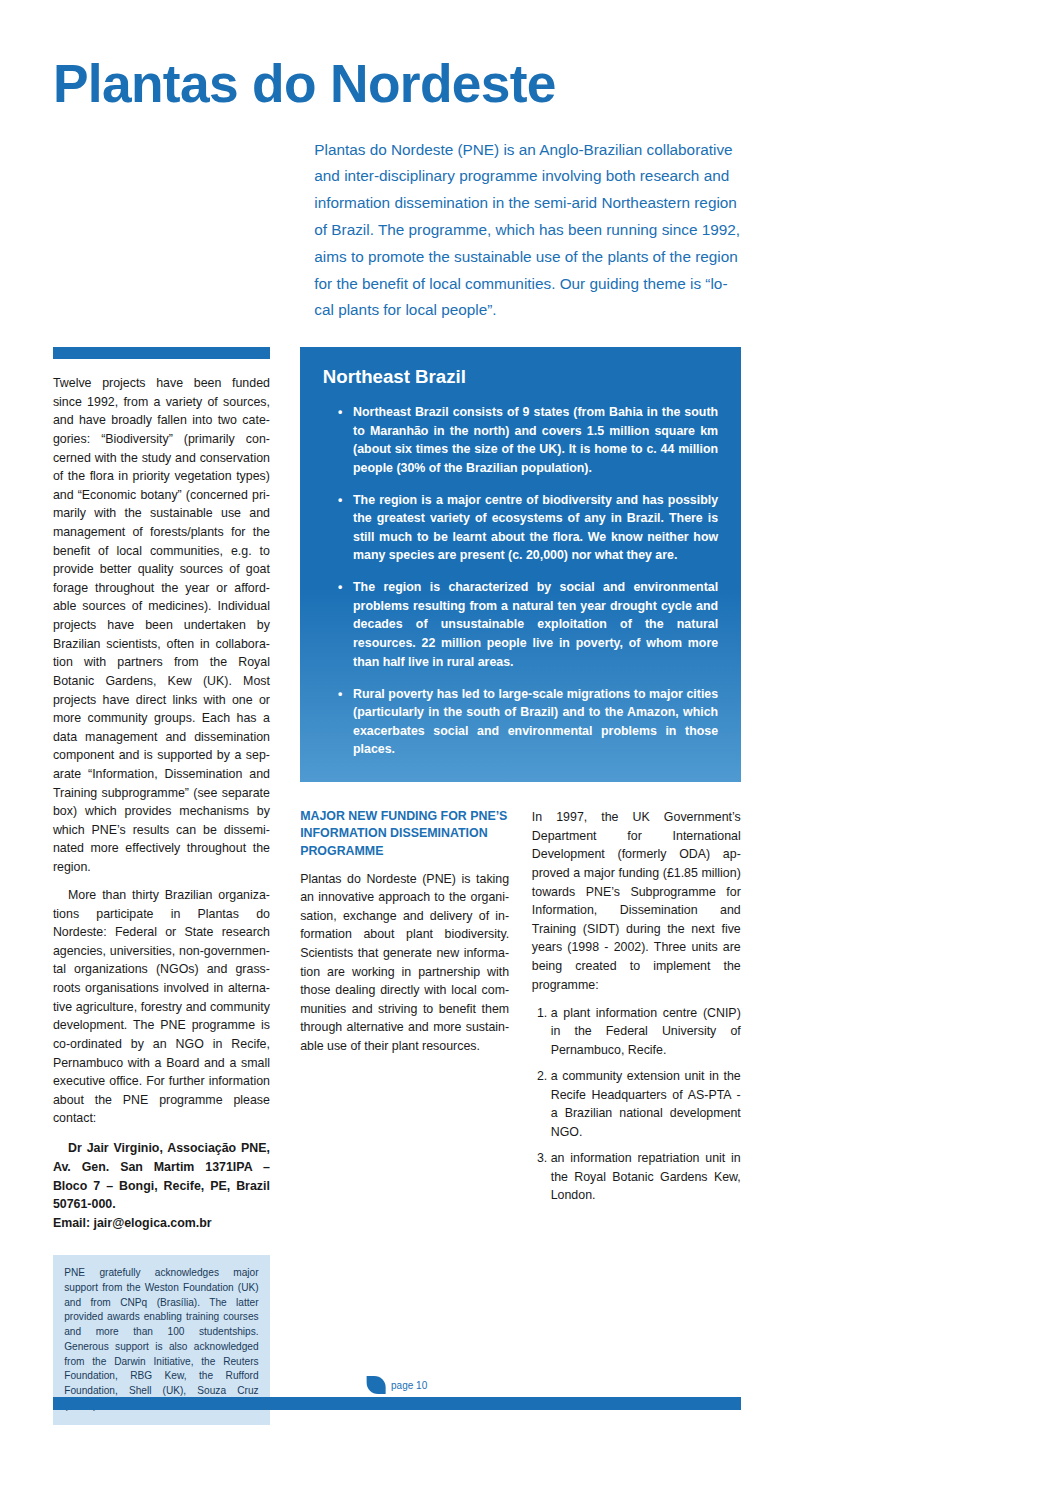Plantas do Nordeste
Plantas do Nordeste (PNE) is an Anglo-Brazilian collaborative and inter-disciplinary programme involving both research and information dissemination in the semi-arid Northeastern region of Brazil. The programme, which has been running since 1992, aims to promote the sustainable use of the plants of the region for the benefit of local communities. Our guiding theme is “local plants for local people”.
Twelve projects have been funded since 1992, from a variety of sources, and have broadly fallen into two categories: “Biodiversity” (primarily concerned with the study and conservation of the flora in priority vegetation types) and “Economic botany” (concerned primarily with the sustainable use and management of forests/plants for the benefit of local communities, e.g. to provide better quality sources of goat forage throughout the year or affordable sources of medicines). Individual projects have been undertaken by Brazilian scientists, often in collaboration with partners from the Royal Botanic Gardens, Kew (UK). Most projects have direct links with one or more community groups. Each has a data management and dissemination component and is supported by a separate “Information, Dissemination and Training subprogramme” (see separate box) which provides mechanisms by which PNE’s results can be disseminated more effectively throughout the region.
More than thirty Brazilian organizations participate in Plantas do Nordeste: Federal or State research agencies, universities, non-governmental organizations (NGOs) and grassroots organisations involved in alternative agriculture, forestry and community development. The PNE programme is co-ordinated by an NGO in Recife, Pernambuco with a Board and a small executive office. For further information about the PNE programme please contact:
Dr Jair Virginio, Associação PNE, Av. Gen. San Martim 1371IPA – Bloco 7 – Bongi, Recife, PE, Brazil 50761-000.
Email: jair@elogica.com.br
PNE gratefully acknowledges major support from the Weston Foundation (UK) and from CNPq (Brasília). The latter provided awards enabling training courses and more than 100 studentships. Generous support is also acknowledged from the Darwin Initiative, the Reuters Foundation, RBG Kew, the Rufford Foundation, Shell (UK), Souza Cruz (Brazil) and several individuals.
Northeast Brazil
Northeast Brazil consists of 9 states (from Bahia in the south to Maranhão in the north) and covers 1.5 million square km (about six times the size of the UK). It is home to c. 44 million people (30% of the Brazilian population).
The region is a major centre of biodiversity and has possibly the greatest variety of ecosystems of any in Brazil. There is still much to be learnt about the flora. We know neither how many species are present (c. 20,000) nor what they are.
The region is characterized by social and environmental problems resulting from a natural ten year drought cycle and decades of unsustainable exploitation of the natural resources. 22 million people live in poverty, of whom more than half live in rural areas.
Rural poverty has led to large-scale migrations to major cities (particularly in the south of Brazil) and to the Amazon, which exacerbates social and environmental problems in those places.
Major new funding for PNE’s information dissemination programme
Plantas do Nordeste (PNE) is taking an innovative approach to the organisation, exchange and delivery of information about plant biodiversity. Scientists that generate new information are working in partnership with those dealing directly with local communities and striving to benefit them through alternative and more sustainable use of their plant resources.
In 1997, the UK Government’s Department for International Development (formerly ODA) approved a major funding (£1.85 million) towards PNE’s Subprogramme for Information, Dissemination and Training (SIDT) during the next five years (1998 - 2002). Three units are being created to implement the programme:
a plant information centre (CNIP) in the Federal University of Pernambuco, Recife.
a community extension unit in the Recife Headquarters of AS-PTA - a Brazilian national development NGO.
an information repatriation unit in the Royal Botanic Gardens Kew, London.
page 10